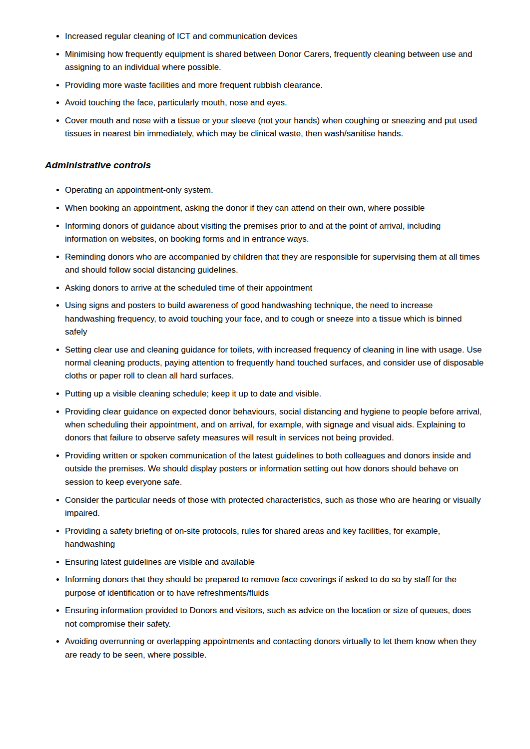Increased regular cleaning of ICT and communication devices
Minimising how frequently equipment is shared between Donor Carers, frequently cleaning between use and assigning to an individual where possible.
Providing more waste facilities and more frequent rubbish clearance.
Avoid touching the face, particularly mouth, nose and eyes.
Cover mouth and nose with a tissue or your sleeve (not your hands) when coughing or sneezing and put used tissues in nearest bin immediately, which may be clinical waste, then wash/sanitise hands.
Administrative controls
Operating an appointment-only system.
When booking an appointment, asking the donor if they can attend on their own, where possible
Informing donors of guidance about visiting the premises prior to and at the point of arrival, including information on websites, on booking forms and in entrance ways.
Reminding donors who are accompanied by children that they are responsible for supervising them at all times and should follow social distancing guidelines.
Asking donors to arrive at the scheduled time of their appointment
Using signs and posters to build awareness of good handwashing technique, the need to increase handwashing frequency, to avoid touching your face, and to cough or sneeze into a tissue which is binned safely
Setting clear use and cleaning guidance for toilets, with increased frequency of cleaning in line with usage. Use normal cleaning products, paying attention to frequently hand touched surfaces, and consider use of disposable cloths or paper roll to clean all hard surfaces.
Putting up a visible cleaning schedule; keep it up to date and visible.
Providing clear guidance on expected donor behaviours, social distancing and hygiene to people before arrival, when scheduling their appointment, and on arrival, for example, with signage and visual aids. Explaining to donors that failure to observe safety measures will result in services not being provided.
Providing written or spoken communication of the latest guidelines to both colleagues and donors inside and outside the premises. We should display posters or information setting out how donors should behave on session to keep everyone safe.
Consider the particular needs of those with protected characteristics, such as those who are hearing or visually impaired.
Providing a safety briefing of on-site protocols, rules for shared areas and key facilities, for example, handwashing
Ensuring latest guidelines are visible and available
Informing donors that they should be prepared to remove face coverings if asked to do so by staff for the purpose of identification or to have refreshments/fluids
Ensuring information provided to Donors and visitors, such as advice on the location or size of queues, does not compromise their safety.
Avoiding overrunning or overlapping appointments and contacting donors virtually to let them know when they are ready to be seen, where possible.